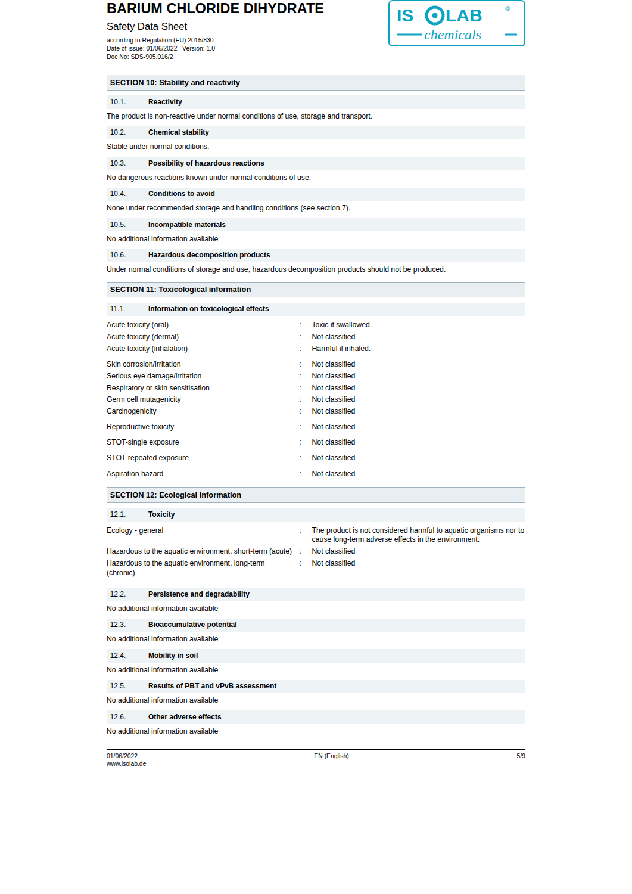BARIUM CHLORIDE DIHYDRATE
Safety Data Sheet
according to Regulation (EU) 2015/830
Date of issue: 01/06/2022 Version: 1.0
Doc No: SDS-905.016/2
ISOLAB chemicals IS LAB ® chemicals
SECTION 10: Stability and reactivity
10.1. Reactivity
The product is non-reactive under normal conditions of use, storage and transport.
10.2. Chemical stability
Stable under normal conditions.
10.3. Possibility of hazardous reactions
No dangerous reactions known under normal conditions of use.
10.4. Conditions to avoid
None under recommended storage and handling conditions (see section 7).
10.5. Incompatible materials
No additional information available
10.6. Hazardous decomposition products
Under normal conditions of storage and use, hazardous decomposition products should not be produced.
SECTION 11: Toxicological information
11.1. Information on toxicological effects
| Acute toxicity (oral) | : | Toxic if swallowed. |
| Acute toxicity (dermal) | : | Not classified |
| Acute toxicity (inhalation) | : | Harmful if inhaled. |
| Skin corrosion/irritation | : | Not classified |
| Serious eye damage/irritation | : | Not classified |
| Respiratory or skin sensitisation | : | Not classified |
| Germ cell mutagenicity | : | Not classified |
| Carcinogenicity | : | Not classified |
| Reproductive toxicity | : | Not classified |
| STOT-single exposure | : | Not classified |
| STOT-repeated exposure | : | Not classified |
| Aspiration hazard | : | Not classified |
SECTION 12: Ecological information
12.1. Toxicity
| Ecology - general | : | The product is not considered harmful to aquatic organisms nor to cause long-term adverse effects in the environment. |
| Hazardous to the aquatic environment, short-term (acute) | : | Not classified |
| Hazardous to the aquatic environment, long-term (chronic) | : | Not classified |
12.2. Persistence and degradability
No additional information available
12.3. Bioaccumulative potential
No additional information available
12.4. Mobility in soil
No additional information available
12.5. Results of PBT and vPvB assessment
No additional information available
12.6. Other adverse effects
No additional information available
01/06/2022 www.isolab.de
EN (English)
5/9